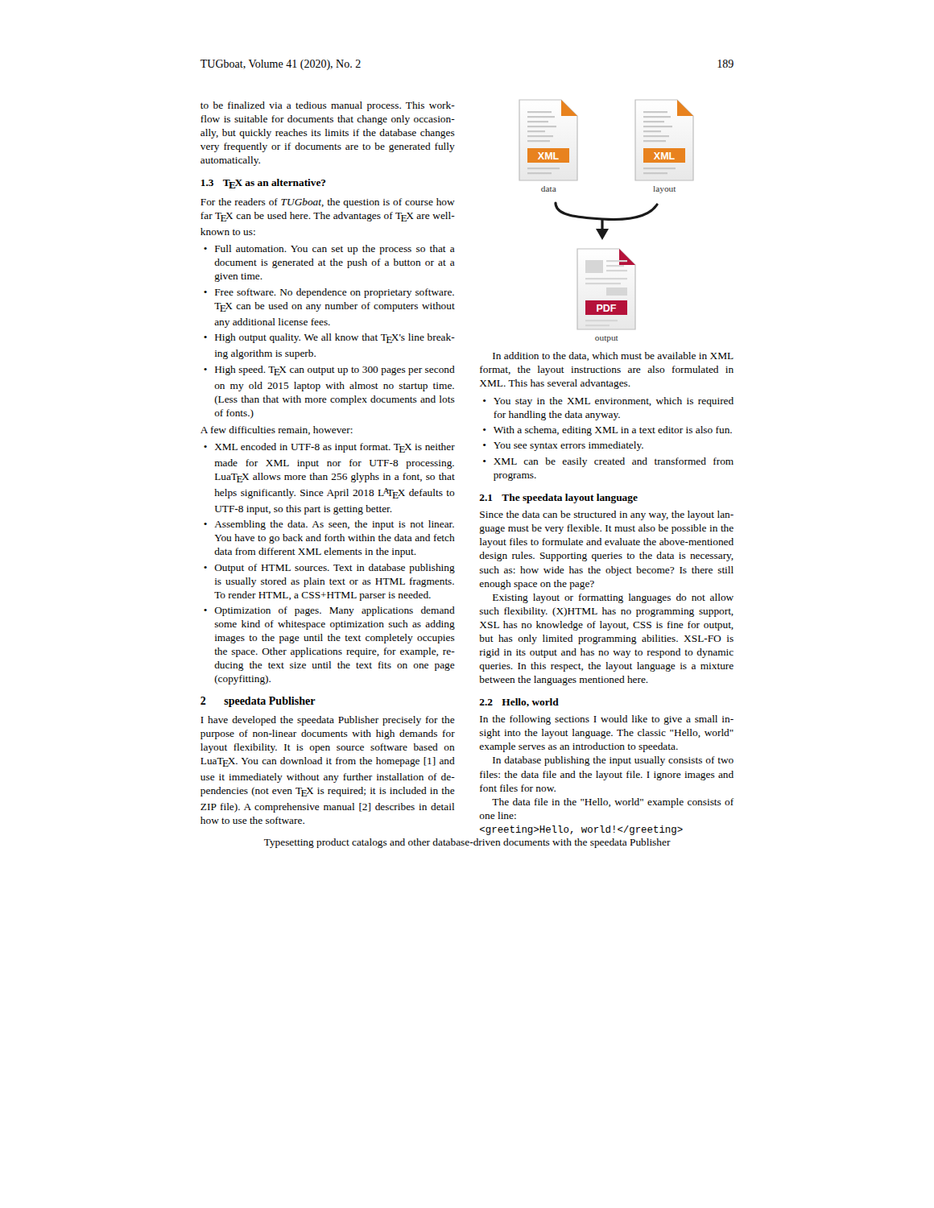TUGboat, Volume 41 (2020), No. 2 189
to be finalized via a tedious manual process. This workflow is suitable for documents that change only occasionally, but quickly reaches its limits if the database changes very frequently or if documents are to be generated fully automatically.
1.3 TEX as an alternative?
For the readers of TUGboat, the question is of course how far TEX can be used here. The advantages of TEX are well-known to us:
Full automation. You can set up the process so that a document is generated at the push of a button or at a given time.
Free software. No dependence on proprietary software. TEX can be used on any number of computers without any additional license fees.
High output quality. We all know that TEX's line breaking algorithm is superb.
High speed. TEX can output up to 300 pages per second on my old 2015 laptop with almost no startup time. (Less than that with more complex documents and lots of fonts.)
A few difficulties remain, however:
XML encoded in UTF-8 as input format. TEX is neither made for XML input nor for UTF-8 processing. LuaTEX allows more than 256 glyphs in a font, so that helps significantly. Since April 2018 LATEX defaults to UTF-8 input, so this part is getting better.
Assembling the data. As seen, the input is not linear. You have to go back and forth within the data and fetch data from different XML elements in the input.
Output of HTML sources. Text in database publishing is usually stored as plain text or as HTML fragments. To render HTML, a CSS+HTML parser is needed.
Optimization of pages. Many applications demand some kind of whitespace optimization such as adding images to the page until the text completely occupies the space. Other applications require, for example, reducing the text size until the text fits on one page (copyfitting).
2speedata Publisher
I have developed the speedata Publisher precisely for the purpose of non-linear documents with high demands for layout flexibility. It is open source software based on LuaTEX. You can download it from the homepage [1] and use it immediately without any further installation of dependencies (not even TEX is required; it is included in the ZIP file). A comprehensive manual [2] describes in detail how to use the software.
XML
data
XML
layout
PDF
output
In addition to the data, which must be available in XML format, the layout instructions are also formulated in XML. This has several advantages.
You stay in the XML environment, which is required for handling the data anyway.
With a schema, editing XML in a text editor is also fun.
You see syntax errors immediately.
XML can be easily created and transformed from programs.
2.1 The speedata layout language
Since the data can be structured in any way, the layout language must be very flexible. It must also be possible in the layout files to formulate and evaluate the above-mentioned design rules. Supporting queries to the data is necessary, such as: how wide has the object become? Is there still enough space on the page?
Existing layout or formatting languages do not allow such flexibility. (X)HTML has no programming support, XSL has no knowledge of layout, CSS is fine for output, but has only limited programming abilities. XSL-FO is rigid in its output and has no way to respond to dynamic queries. In this respect, the layout language is a mixture between the languages mentioned here.
2.2 Hello, world
In the following sections I would like to give a small insight into the layout language. The classic "Hello, world" example serves as an introduction to speedata.
In database publishing the input usually consists of two files: the data file and the layout file. I ignore images and font files for now.
The data file in the "Hello, world" example consists of one line:
<greeting>Hello, world!</greeting>
Typesetting product catalogs and other database-driven documents with the speedata Publisher